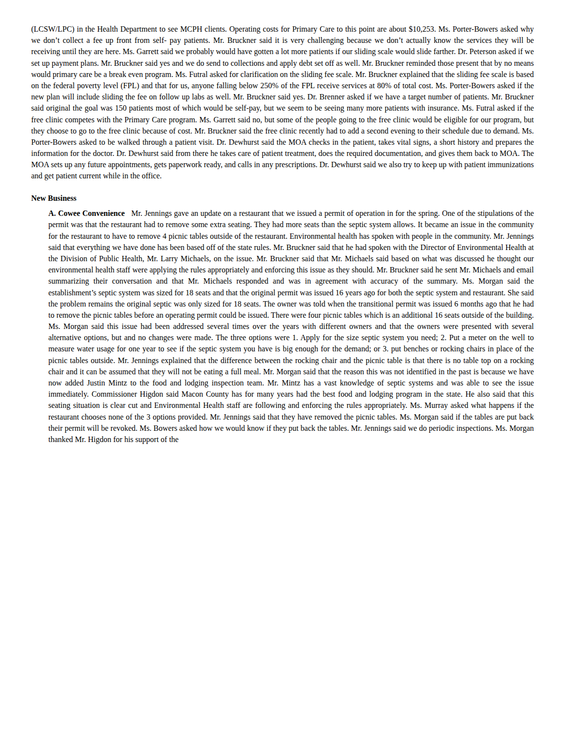(LCSW/LPC) in the Health Department to see MCPH clients. Operating costs for Primary Care to this point are about $10,253. Ms. Porter-Bowers asked why we don’t collect a fee up front from self- pay patients. Mr. Bruckner said it is very challenging because we don’t actually know the services they will be receiving until they are here. Ms. Garrett said we probably would have gotten a lot more patients if our sliding scale would slide farther. Dr. Peterson asked if we set up payment plans. Mr. Bruckner said yes and we do send to collections and apply debt set off as well. Mr. Bruckner reminded those present that by no means would primary care be a break even program. Ms. Futral asked for clarification on the sliding fee scale. Mr. Bruckner explained that the sliding fee scale is based on the federal poverty level (FPL) and that for us, anyone falling below 250% of the FPL receive services at 80% of total cost. Ms. Porter-Bowers asked if the new plan will include sliding the fee on follow up labs as well. Mr. Bruckner said yes. Dr. Brenner asked if we have a target number of patients. Mr. Bruckner said original the goal was 150 patients most of which would be self-pay, but we seem to be seeing many more patients with insurance. Ms. Futral asked if the free clinic competes with the Primary Care program. Ms. Garrett said no, but some of the people going to the free clinic would be eligible for our program, but they choose to go to the free clinic because of cost. Mr. Bruckner said the free clinic recently had to add a second evening to their schedule due to demand. Ms. Porter-Bowers asked to be walked through a patient visit. Dr. Dewhurst said the MOA checks in the patient, takes vital signs, a short history and prepares the information for the doctor. Dr. Dewhurst said from there he takes care of patient treatment, does the required documentation, and gives them back to MOA. The MOA sets up any future appointments, gets paperwork ready, and calls in any prescriptions. Dr. Dewhurst said we also try to keep up with patient immunizations and get patient current while in the office.
New Business
A. Cowee Convenience Mr. Jennings gave an update on a restaurant that we issued a permit of operation in for the spring. One of the stipulations of the permit was that the restaurant had to remove some extra seating. They had more seats than the septic system allows. It became an issue in the community for the restaurant to have to remove 4 picnic tables outside of the restaurant. Environmental health has spoken with people in the community. Mr. Jennings said that everything we have done has been based off of the state rules. Mr. Bruckner said that he had spoken with the Director of Environmental Health at the Division of Public Health, Mr. Larry Michaels, on the issue. Mr. Bruckner said that Mr. Michaels said based on what was discussed he thought our environmental health staff were applying the rules appropriately and enforcing this issue as they should. Mr. Bruckner said he sent Mr. Michaels and email summarizing their conversation and that Mr. Michaels responded and was in agreement with accuracy of the summary. Ms. Morgan said the establishment’s septic system was sized for 18 seats and that the original permit was issued 16 years ago for both the septic system and restaurant. She said the problem remains the original septic was only sized for 18 seats. The owner was told when the transitional permit was issued 6 months ago that he had to remove the picnic tables before an operating permit could be issued. There were four picnic tables which is an additional 16 seats outside of the building. Ms. Morgan said this issue had been addressed several times over the years with different owners and that the owners were presented with several alternative options, but and no changes were made. The three options were 1. Apply for the size septic system you need; 2. Put a meter on the well to measure water usage for one year to see if the septic system you have is big enough for the demand; or 3. put benches or rocking chairs in place of the picnic tables outside. Mr. Jennings explained that the difference between the rocking chair and the picnic table is that there is no table top on a rocking chair and it can be assumed that they will not be eating a full meal. Mr. Morgan said that the reason this was not identified in the past is because we have now added Justin Mintz to the food and lodging inspection team. Mr. Mintz has a vast knowledge of septic systems and was able to see the issue immediately. Commissioner Higdon said Macon County has for many years had the best food and lodging program in the state. He also said that this seating situation is clear cut and Environmental Health staff are following and enforcing the rules appropriately. Ms. Murray asked what happens if the restaurant chooses none of the 3 options provided. Mr. Jennings said that they have removed the picnic tables. Ms. Morgan said if the tables are put back their permit will be revoked. Ms. Bowers asked how we would know if they put back the tables. Mr. Jennings said we do periodic inspections. Ms. Morgan thanked Mr. Higdon for his support of the